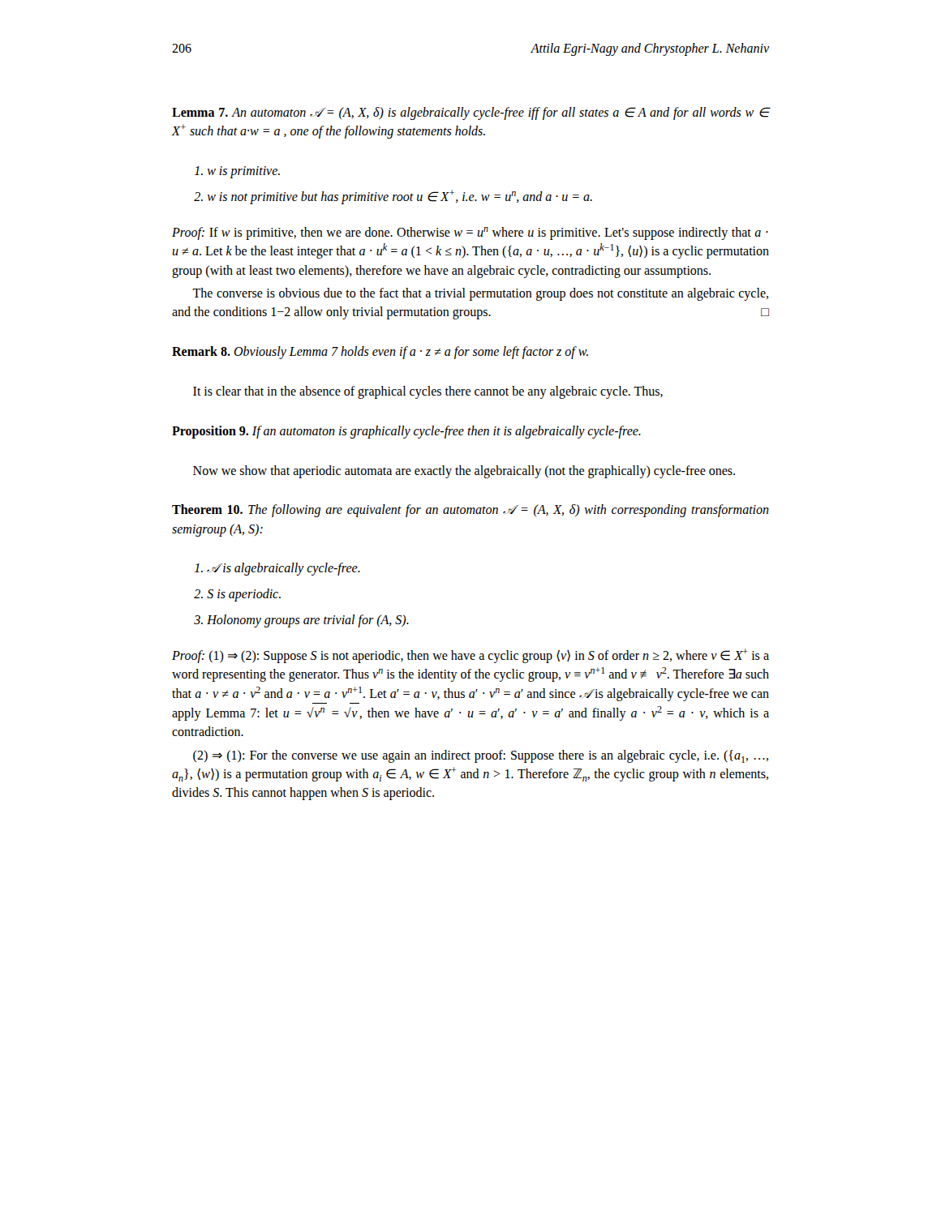206 Attila Egri-Nagy and Chrystopher L. Nehaniv
Lemma 7. An automaton 𝒜 = (A, X, δ) is algebraically cycle-free iff for all states a ∈ A and for all words w ∈ X+ such that a·w = a , one of the following statements holds.
w is primitive.
w is not primitive but has primitive root u ∈ X+, i.e. w = un, and a · u = a.
Proof: If w is primitive, then we are done. Otherwise w = un where u is primitive. Let's suppose indirectly that a · u ≠ a. Let k be the least integer that a · uk = a (1 < k ≤ n). Then ({a, a · u, …, a · uk−1}, ⟨u⟩) is a cyclic permutation group (with at least two elements), therefore we have an algebraic cycle, contradicting our assumptions.
The converse is obvious due to the fact that a trivial permutation group does not constitute an algebraic cycle, and the conditions 1−2 allow only trivial permutation groups. □
Remark 8. Obviously Lemma 7 holds even if a · z ≠ a for some left factor z of w.
It is clear that in the absence of graphical cycles there cannot be any algebraic cycle. Thus,
Proposition 9. If an automaton is graphically cycle-free then it is algebraically cycle-free.
Now we show that aperiodic automata are exactly the algebraically (not the graphically) cycle-free ones.
Theorem 10. The following are equivalent for an automaton 𝒜 = (A, X, δ) with corresponding transformation semigroup (A, S):
𝒜 is algebraically cycle-free.
S is aperiodic.
Holonomy groups are trivial for (A, S).
Proof: (1) ⇒ (2): Suppose S is not aperiodic, then we have a cyclic group ⟨v⟩ in S of order n ≥ 2, where v ∈ X+ is a word representing the generator. Thus vn is the identity of the cyclic group, v ≡ vn+1 and v ≢ v2. Therefore ∃a such that a · v ≠ a · v2 and a · v = a · vn+1. Let a′ = a · v, thus a′ · vn = a′ and since 𝒜 is algebraically cycle-free we can apply Lemma 7: let u = √vn = √v, then we have a′ · u = a′, a′ · v = a′ and finally a · v2 = a · v, which is a contradiction.
(2) ⇒ (1): For the converse we use again an indirect proof: Suppose there is an algebraic cycle, i.e. ({a1, …, an}, ⟨w⟩) is a permutation group with ai ∈ A, w ∈ X+ and n > 1. Therefore ℤn, the cyclic group with n elements, divides S. This cannot happen when S is aperiodic.